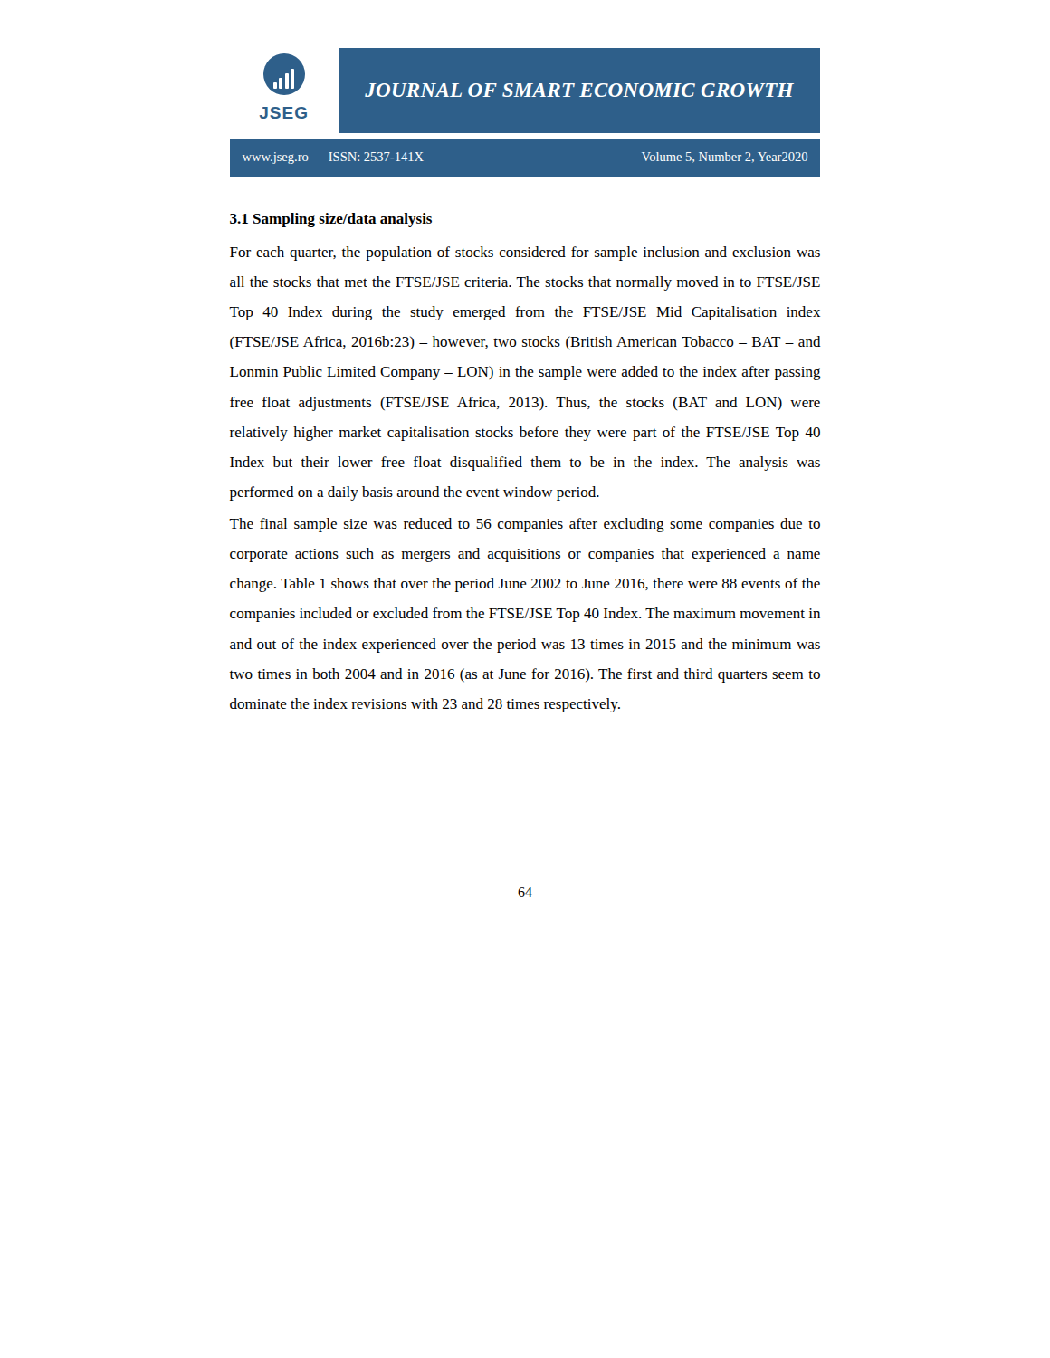JSEG
JOURNAL OF SMART ECONOMIC GROWTH
www.jseg.ro ISSN: 2537-141X
Volume 5, Number 2, Year2020
3.1 Sampling size/data analysis
For each quarter, the population of stocks considered for sample inclusion and exclusion was all the stocks that met the FTSE/JSE criteria. The stocks that normally moved in to FTSE/JSE Top 40 Index during the study emerged from the FTSE/JSE Mid Capitalisation index (FTSE/JSE Africa, 2016b:23) – however, two stocks (British American Tobacco – BAT – and Lonmin Public Limited Company – LON) in the sample were added to the index after passing free float adjustments (FTSE/JSE Africa, 2013). Thus, the stocks (BAT and LON) were relatively higher market capitalisation stocks before they were part of the FTSE/JSE Top 40 Index but their lower free float disqualified them to be in the index. The analysis was performed on a daily basis around the event window period.
The final sample size was reduced to 56 companies after excluding some companies due to corporate actions such as mergers and acquisitions or companies that experienced a name change. Table 1 shows that over the period June 2002 to June 2016, there were 88 events of the companies included or excluded from the FTSE/JSE Top 40 Index. The maximum movement in and out of the index experienced over the period was 13 times in 2015 and the minimum was two times in both 2004 and in 2016 (as at June for 2016). The first and third quarters seem to dominate the index revisions with 23 and 28 times respectively.
64